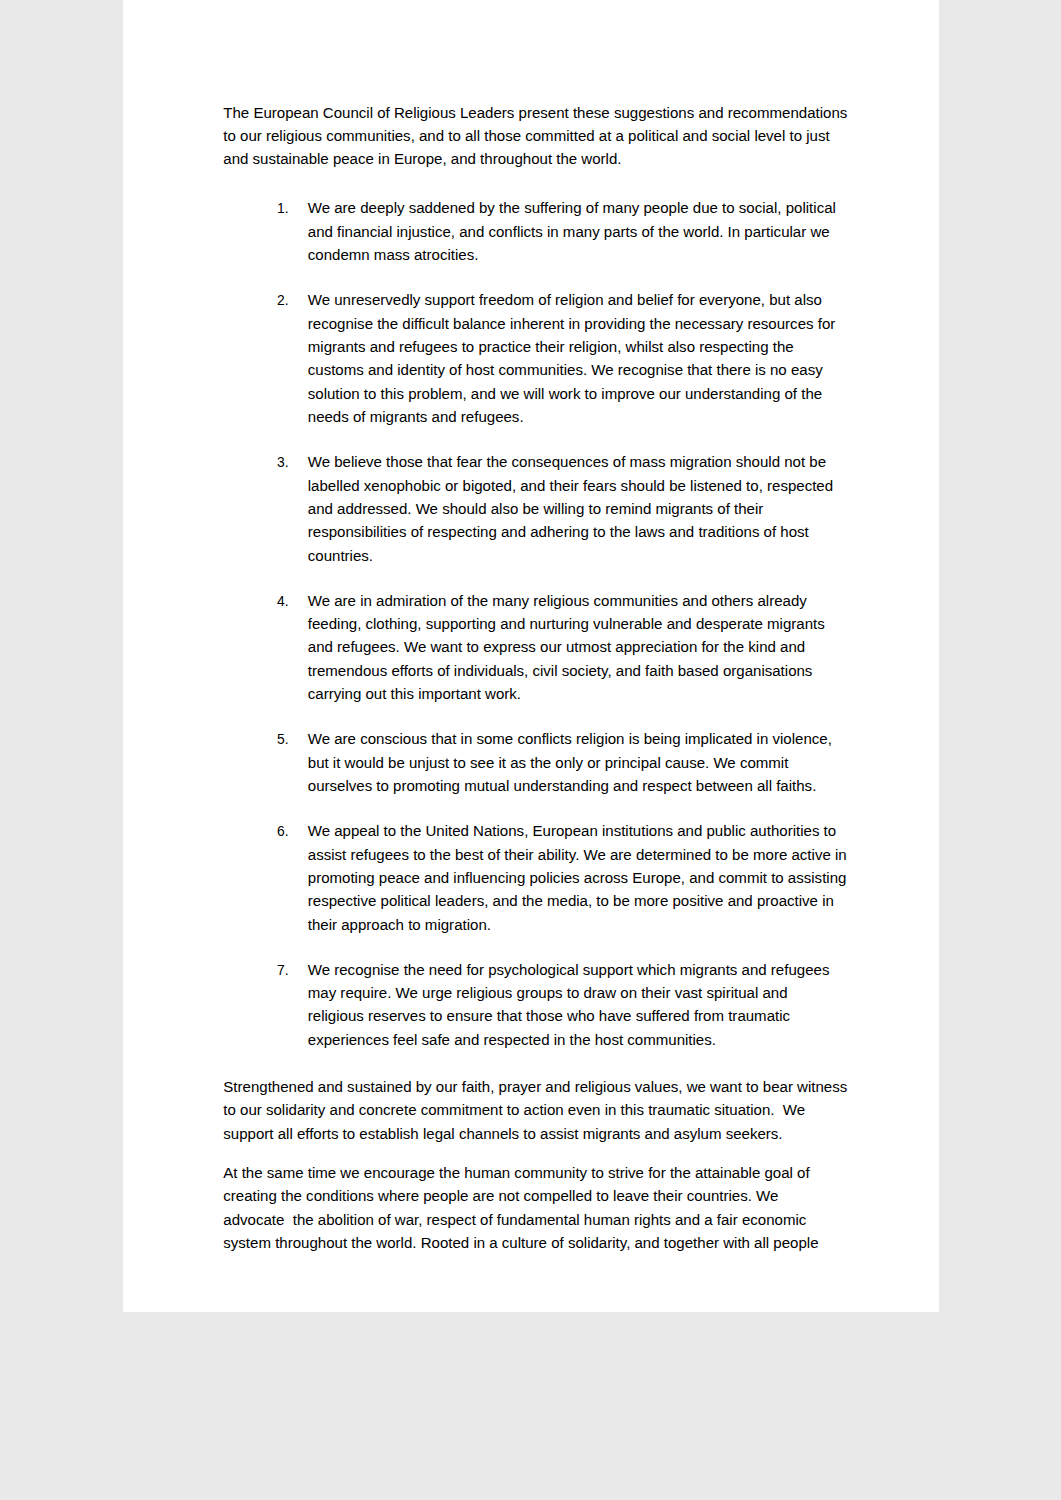The European Council of Religious Leaders present these suggestions and recommendations to our religious communities, and to all those committed at a political and social level to just and sustainable peace in Europe, and throughout the world.
We are deeply saddened by the suffering of many people due to social, political and financial injustice, and conflicts in many parts of the world. In particular we condemn mass atrocities.
We unreservedly support freedom of religion and belief for everyone, but also recognise the difficult balance inherent in providing the necessary resources for migrants and refugees to practice their religion, whilst also respecting the customs and identity of host communities. We recognise that there is no easy solution to this problem, and we will work to improve our understanding of the needs of migrants and refugees.
We believe those that fear the consequences of mass migration should not be labelled xenophobic or bigoted, and their fears should be listened to, respected and addressed. We should also be willing to remind migrants of their responsibilities of respecting and adhering to the laws and traditions of host countries.
We are in admiration of the many religious communities and others already feeding, clothing, supporting and nurturing vulnerable and desperate migrants and refugees. We want to express our utmost appreciation for the kind and tremendous efforts of individuals, civil society, and faith based organisations carrying out this important work.
We are conscious that in some conflicts religion is being implicated in violence, but it would be unjust to see it as the only or principal cause. We commit ourselves to promoting mutual understanding and respect between all faiths.
We appeal to the United Nations, European institutions and public authorities to assist refugees to the best of their ability. We are determined to be more active in promoting peace and influencing policies across Europe, and commit to assisting respective political leaders, and the media, to be more positive and proactive in their approach to migration.
We recognise the need for psychological support which migrants and refugees may require. We urge religious groups to draw on their vast spiritual and religious reserves to ensure that those who have suffered from traumatic experiences feel safe and respected in the host communities.
Strengthened and sustained by our faith, prayer and religious values, we want to bear witness to our solidarity and concrete commitment to action even in this traumatic situation. We support all efforts to establish legal channels to assist migrants and asylum seekers.
At the same time we encourage the human community to strive for the attainable goal of creating the conditions where people are not compelled to leave their countries. We advocate the abolition of war, respect of fundamental human rights and a fair economic system throughout the world. Rooted in a culture of solidarity, and together with all people